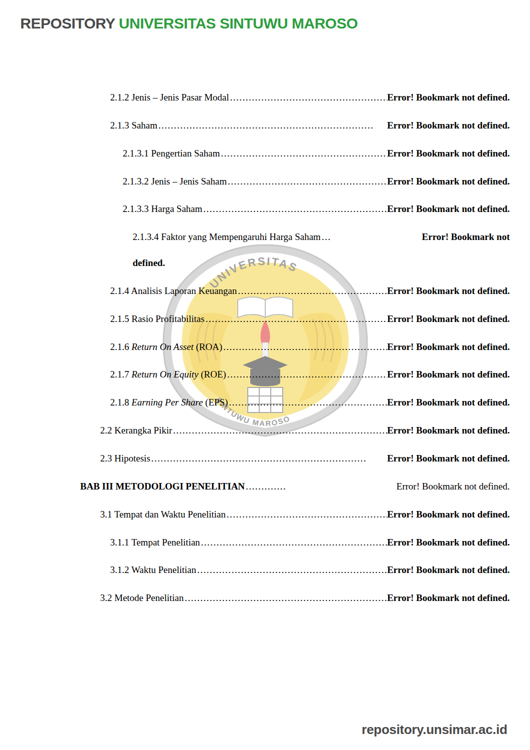REPOSITORY UNIVERSITAS SINTUWU MAROSO
UNIVERSITAS SINTUWU MAROSO
2.1.2 Jenis – Jenis Pasar Modal ..................................................................... Error! Bookmark not defined.
2.1.3 Saham ..................................................................... Error! Bookmark not defined.
2.1.3.1 Pengertian Saham ..................................................................... Error! Bookmark not defined.
2.1.3.2 Jenis – Jenis Saham ..................................................................... Error! Bookmark not defined.
2.1.3.3 Harga Saham ..................................................................... Error! Bookmark not defined.
2.1.3.4 Faktor yang Mempengaruhi Harga Saham ... Error! Bookmark not
defined.
2.1.4 Analisis Laporan Keuangan ..................................................................... Error! Bookmark not defined.
2.1.5 Rasio Profitabilitas ..................................................................... Error! Bookmark not defined.
2.1.6 Return On Asset (ROA) ..................................................................... Error! Bookmark not defined.
2.1.7 Return On Equity (ROE) ..................................................................... Error! Bookmark not defined.
2.1.8 Earning Per Share (EPS) ..................................................................... Error! Bookmark not defined.
2.2 Kerangka Pikir ..................................................................... Error! Bookmark not defined.
2.3 Hipotesis ..................................................................... Error! Bookmark not defined.
BAB III METODOLOGI PENELITIAN ............. Error! Bookmark not defined.
3.1 Tempat dan Waktu Penelitian ..................................................................... Error! Bookmark not defined.
3.1.1 Tempat Penelitian ..................................................................... Error! Bookmark not defined.
3.1.2 Waktu Penelitian ..................................................................... Error! Bookmark not defined.
3.2 Metode Penelitian ..................................................................... Error! Bookmark not defined.
repository.unsimar.ac.id